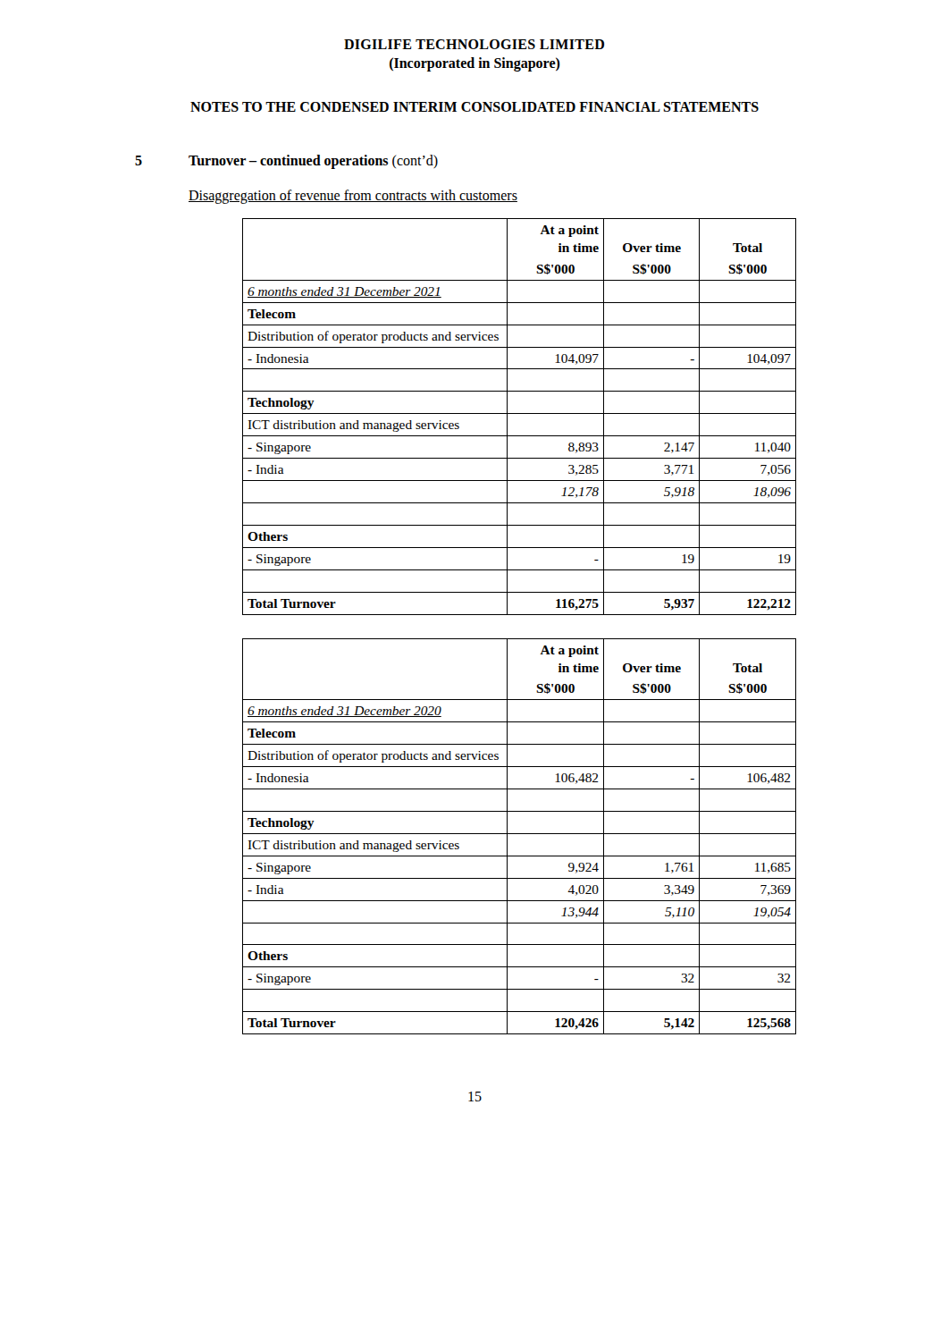DIGILIFE TECHNOLOGIES LIMITED
(Incorporated in Singapore)
NOTES TO THE CONDENSED INTERIM CONSOLIDATED FINANCIAL STATEMENTS
5
Turnover – continued operations (cont’d)
Disaggregation of revenue from contracts with customers
| | At a point in time | Over time | Total |
| | S$'000 | S$'000 | S$'000 |
| 6 months ended 31 December 2021 | | | |
| Telecom | | | |
| Distribution of operator products and services | | | |
| - Indonesia | 104,097 | - | 104,097 |
| Technology | | | |
| ICT distribution and managed services | | | |
| - Singapore | 8,893 | 2,147 | 11,040 |
| - India | 3,285 | 3,771 | 7,056 |
| | 12,178 | 5,918 | 18,096 |
| Others | | | |
| - Singapore | - | 19 | 19 |
| Total Turnover | 116,275 | 5,937 | 122,212 |
| | At a point in time | Over time | Total |
| | S$'000 | S$'000 | S$'000 |
| 6 months ended 31 December 2020 | | | |
| Telecom | | | |
| Distribution of operator products and services | | | |
| - Indonesia | 106,482 | - | 106,482 |
| Technology | | | |
| ICT distribution and managed services | | | |
| - Singapore | 9,924 | 1,761 | 11,685 |
| - India | 4,020 | 3,349 | 7,369 |
| | 13,944 | 5,110 | 19,054 |
| Others | | | |
| - Singapore | - | 32 | 32 |
| Total Turnover | 120,426 | 5,142 | 125,568 |
15